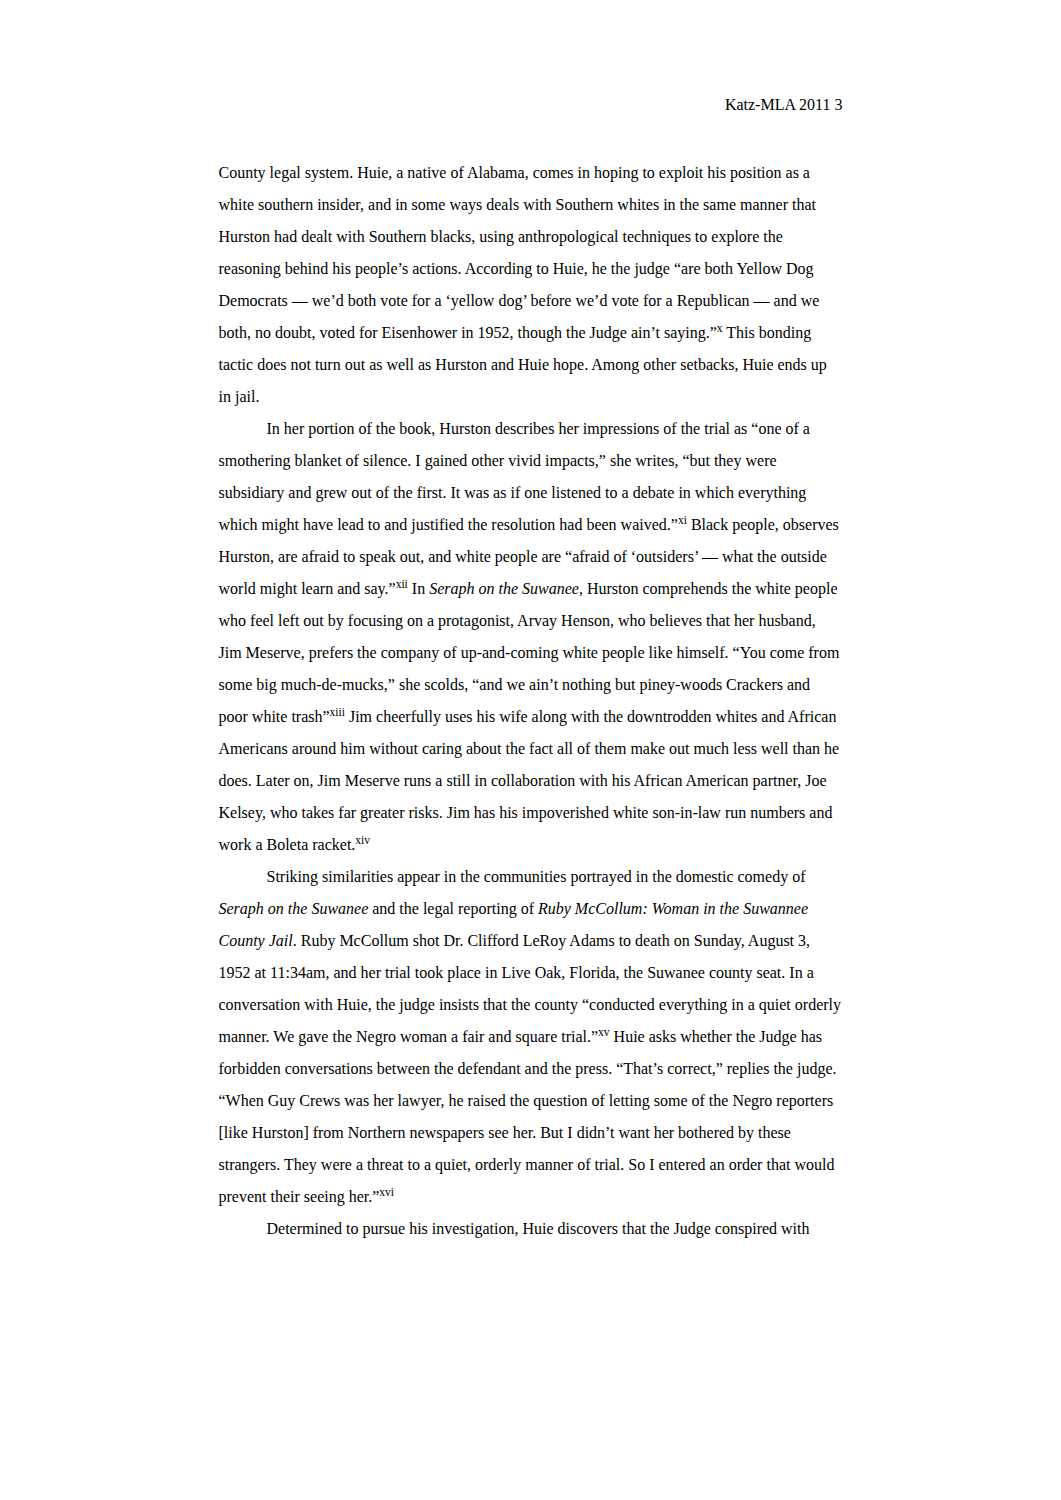Katz-MLA 2011 3
County legal system. Huie, a native of Alabama, comes in hoping to exploit his position as a white southern insider, and in some ways deals with Southern whites in the same manner that Hurston had dealt with Southern blacks, using anthropological techniques to explore the reasoning behind his people’s actions. According to Huie, he the judge “are both Yellow Dog Democrats — we’d both vote for a ‘yellow dog’ before we’d vote for a Republican — and we both, no doubt, voted for Eisenhower in 1952, though the Judge ain’t saying.”x This bonding tactic does not turn out as well as Hurston and Huie hope. Among other setbacks, Huie ends up in jail.
In her portion of the book, Hurston describes her impressions of the trial as “one of a smothering blanket of silence. I gained other vivid impacts,” she writes, “but they were subsidiary and grew out of the first. It was as if one listened to a debate in which everything which might have lead to and justified the resolution had been waived.”xi Black people, observes Hurston, are afraid to speak out, and white people are “afraid of ‘outsiders’ — what the outside world might learn and say.”xii In Seraph on the Suwanee, Hurston comprehends the white people who feel left out by focusing on a protagonist, Arvay Henson, who believes that her husband, Jim Meserve, prefers the company of up-and-coming white people like himself. “You come from some big much-de-mucks,” she scolds, “and we ain’t nothing but piney-woods Crackers and poor white trash”xiii Jim cheerfully uses his wife along with the downtrodden whites and African Americans around him without caring about the fact all of them make out much less well than he does. Later on, Jim Meserve runs a still in collaboration with his African American partner, Joe Kelsey, who takes far greater risks. Jim has his impoverished white son-in-law run numbers and work a Boleta racket.xiv
Striking similarities appear in the communities portrayed in the domestic comedy of Seraph on the Suwanee and the legal reporting of Ruby McCollum: Woman in the Suwannee County Jail. Ruby McCollum shot Dr. Clifford LeRoy Adams to death on Sunday, August 3, 1952 at 11:34am, and her trial took place in Live Oak, Florida, the Suwanee county seat. In a conversation with Huie, the judge insists that the county “conducted everything in a quiet orderly manner. We gave the Negro woman a fair and square trial.”xv Huie asks whether the Judge has forbidden conversations between the defendant and the press. “That’s correct,” replies the judge. “When Guy Crews was her lawyer, he raised the question of letting some of the Negro reporters [like Hurston] from Northern newspapers see her. But I didn’t want her bothered by these strangers. They were a threat to a quiet, orderly manner of trial. So I entered an order that would prevent their seeing her.”xvi
Determined to pursue his investigation, Huie discovers that the Judge conspired with